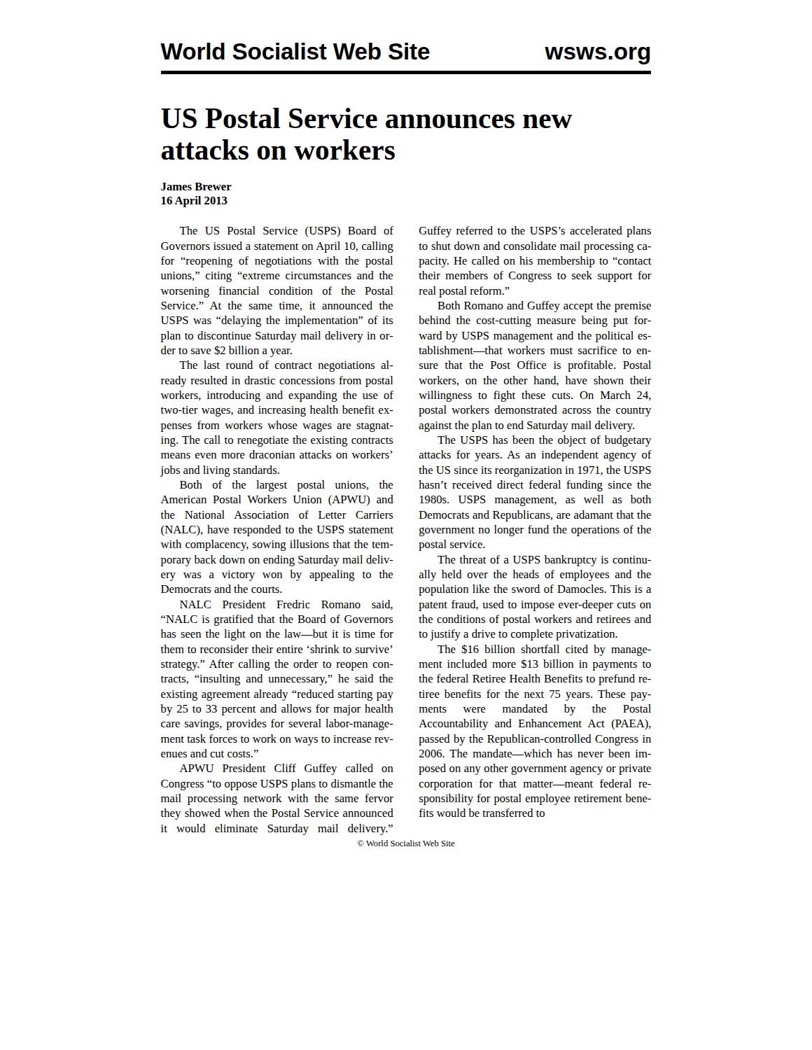World Socialist Web Site
wsws.org
US Postal Service announces new attacks on workers
James Brewer 16 April 2013
The US Postal Service (USPS) Board of Governors issued a statement on April 10, calling for “reopening of negotiations with the postal unions,” citing “extreme circumstances and the worsening financial condition of the Postal Service.” At the same time, it announced the USPS was “delaying the implementation” of its plan to discontinue Saturday mail delivery in order to save $2 billion a year.
The last round of contract negotiations already resulted in drastic concessions from postal workers, introducing and expanding the use of two-tier wages, and increasing health benefit expenses from workers whose wages are stagnating. The call to renegotiate the existing contracts means even more draconian attacks on workers’ jobs and living standards.
Both of the largest postal unions, the American Postal Workers Union (APWU) and the National Association of Letter Carriers (NALC), have responded to the USPS statement with complacency, sowing illusions that the temporary back down on ending Saturday mail delivery was a victory won by appealing to the Democrats and the courts.
NALC President Fredric Romano said, “NALC is gratified that the Board of Governors has seen the light on the law—but it is time for them to reconsider their entire ‘shrink to survive’ strategy.” After calling the order to reopen contracts, “insulting and unnecessary,” he said the existing agreement already “reduced starting pay by 25 to 33 percent and allows for major health care savings, provides for several labor-management task forces to work on ways to increase revenues and cut costs.”
APWU President Cliff Guffey called on Congress “to oppose USPS plans to dismantle the mail processing network with the same fervor they showed when the Postal Service announced it would eliminate Saturday mail delivery.” Guffey referred to the USPS’s accelerated plans to shut down and consolidate mail processing capacity. He called on his membership to “contact their members of Congress to seek support for real postal reform.”
Both Romano and Guffey accept the premise behind the cost-cutting measure being put forward by USPS management and the political establishment—that workers must sacrifice to ensure that the Post Office is profitable. Postal workers, on the other hand, have shown their willingness to fight these cuts. On March 24, postal workers demonstrated across the country against the plan to end Saturday mail delivery.
The USPS has been the object of budgetary attacks for years. As an independent agency of the US since its reorganization in 1971, the USPS hasn’t received direct federal funding since the 1980s. USPS management, as well as both Democrats and Republicans, are adamant that the government no longer fund the operations of the postal service.
The threat of a USPS bankruptcy is continually held over the heads of employees and the population like the sword of Damocles. This is a patent fraud, used to impose ever-deeper cuts on the conditions of postal workers and retirees and to justify a drive to complete privatization.
The $16 billion shortfall cited by management included more $13 billion in payments to the federal Retiree Health Benefits to prefund retiree benefits for the next 75 years. These payments were mandated by the Postal Accountability and Enhancement Act (PAEA), passed by the Republican-controlled Congress in 2006. The mandate—which has never been imposed on any other government agency or private corporation for that matter—meant federal responsibility for postal employee retirement benefits would be transferred to
© World Socialist Web Site